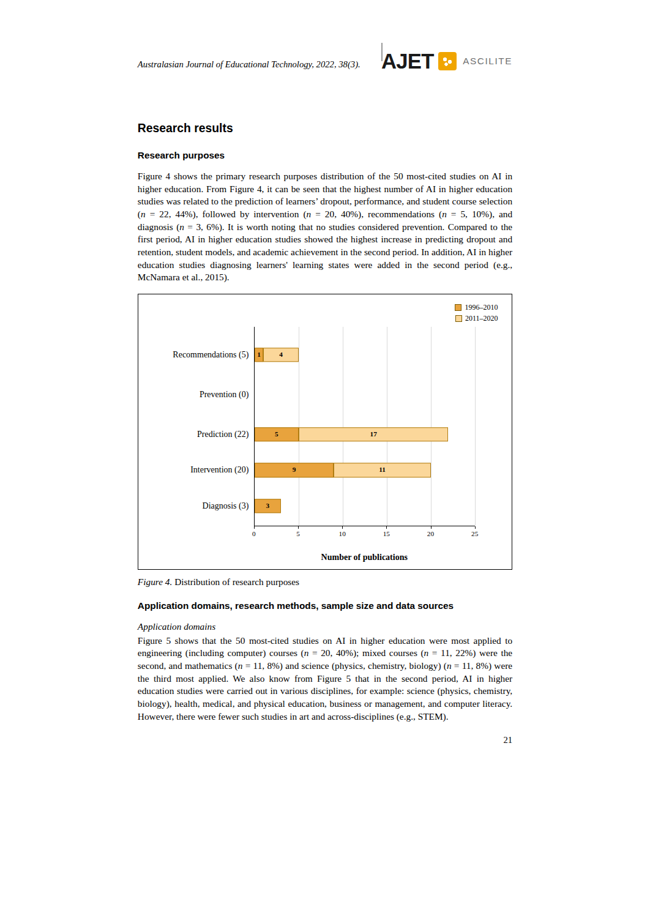Australasian Journal of Educational Technology, 2022, 38(3).
AJET ASCILITE
Research results
Research purposes
Figure 4 shows the primary research purposes distribution of the 50 most-cited studies on AI in higher education. From Figure 4, it can be seen that the highest number of AI in higher education studies was related to the prediction of learners’ dropout, performance, and student course selection (n = 22, 44%), followed by intervention (n = 20, 40%), recommendations (n = 5, 10%), and diagnosis (n = 3, 6%). It is worth noting that no studies considered prevention. Compared to the first period, AI in higher education studies showed the highest increase in predicting dropout and retention, student models, and academic achievement in the second period. In addition, AI in higher education studies diagnosing learners' learning states were added in the second period (e.g., McNamara et al., 2015).
1996–2010
2011–2020
Recommendations (5)
1
4
Prevention (0)
Prediction (22)
5
17
Intervention (20)
9
11
Diagnosis (3)
3
0
5
10
15
20
25
Number of publications
Figure 4. Distribution of research purposes
Application domains, research methods, sample size and data sources
Application domains
Figure 5 shows that the 50 most-cited studies on AI in higher education were most applied to engineering (including computer) courses (n = 20, 40%); mixed courses (n = 11, 22%) were the second, and mathematics (n = 11, 8%) and science (physics, chemistry, biology) (n = 11, 8%) were the third most applied. We also know from Figure 5 that in the second period, AI in higher education studies were carried out in various disciplines, for example: science (physics, chemistry, biology), health, medical, and physical education, business or management, and computer literacy. However, there were fewer such studies in art and across-disciplines (e.g., STEM).
21